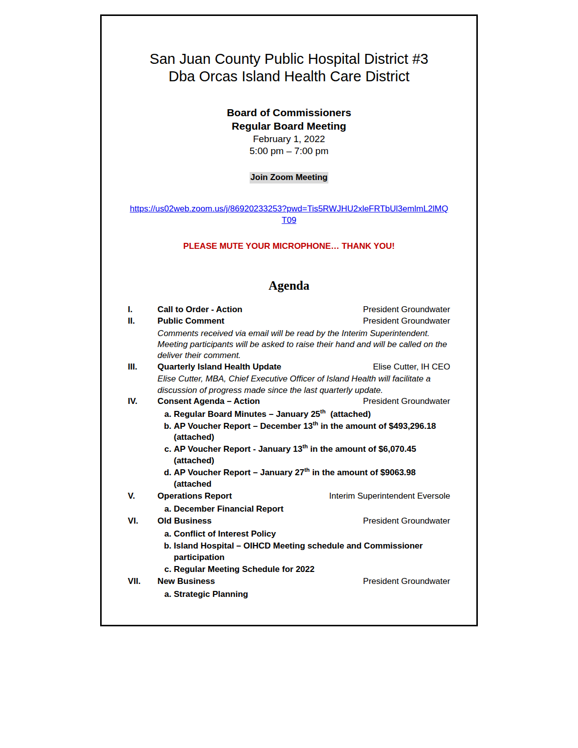San Juan County Public Hospital District #3
Dba Orcas Island Health Care District
Board of Commissioners
Regular Board Meeting
February 1, 2022
5:00 pm – 7:00 pm
Join Zoom Meeting
https://us02web.zoom.us/j/86920233253?pwd=Tis5RWJHU2xleFRTbUl3emlmL2lMQT09
PLEASE MUTE YOUR MICROPHONE… THANK YOU!
Agenda
| I. | Call to Order - Action President Groundwater |
| II. | Public Comment President Groundwater Comments received via email will be read by the Interim Superintendent. Meeting participants will be asked to raise their hand and will be called on the deliver their comment. |
| III. | Quarterly Island Health Update Elise Cutter, IH CEO Elise Cutter, MBA, Chief Executive Officer of Island Health will facilitate a discussion of progress made since the last quarterly update. |
| IV. | Consent Agenda – Action President Groundwater Regular Board Minutes – January 25 th (attached) AP Voucher Report – December 13 th in the amount of $493,296.18 (attached) AP Voucher Report - January 13 th in the amount of $6,070.45 (attached) AP Voucher Report – January 27 th in the amount of $9063.98 (attached |
| V. | Operations Report Interim Superintendent Eversole December Financial Report |
| VI. | Old Business President Groundwater Conflict of Interest Policy Island Hospital – OIHCD Meeting schedule and Commissioner participation Regular Meeting Schedule for 2022 |
| VII. | New Business President Groundwater Strategic Planning |